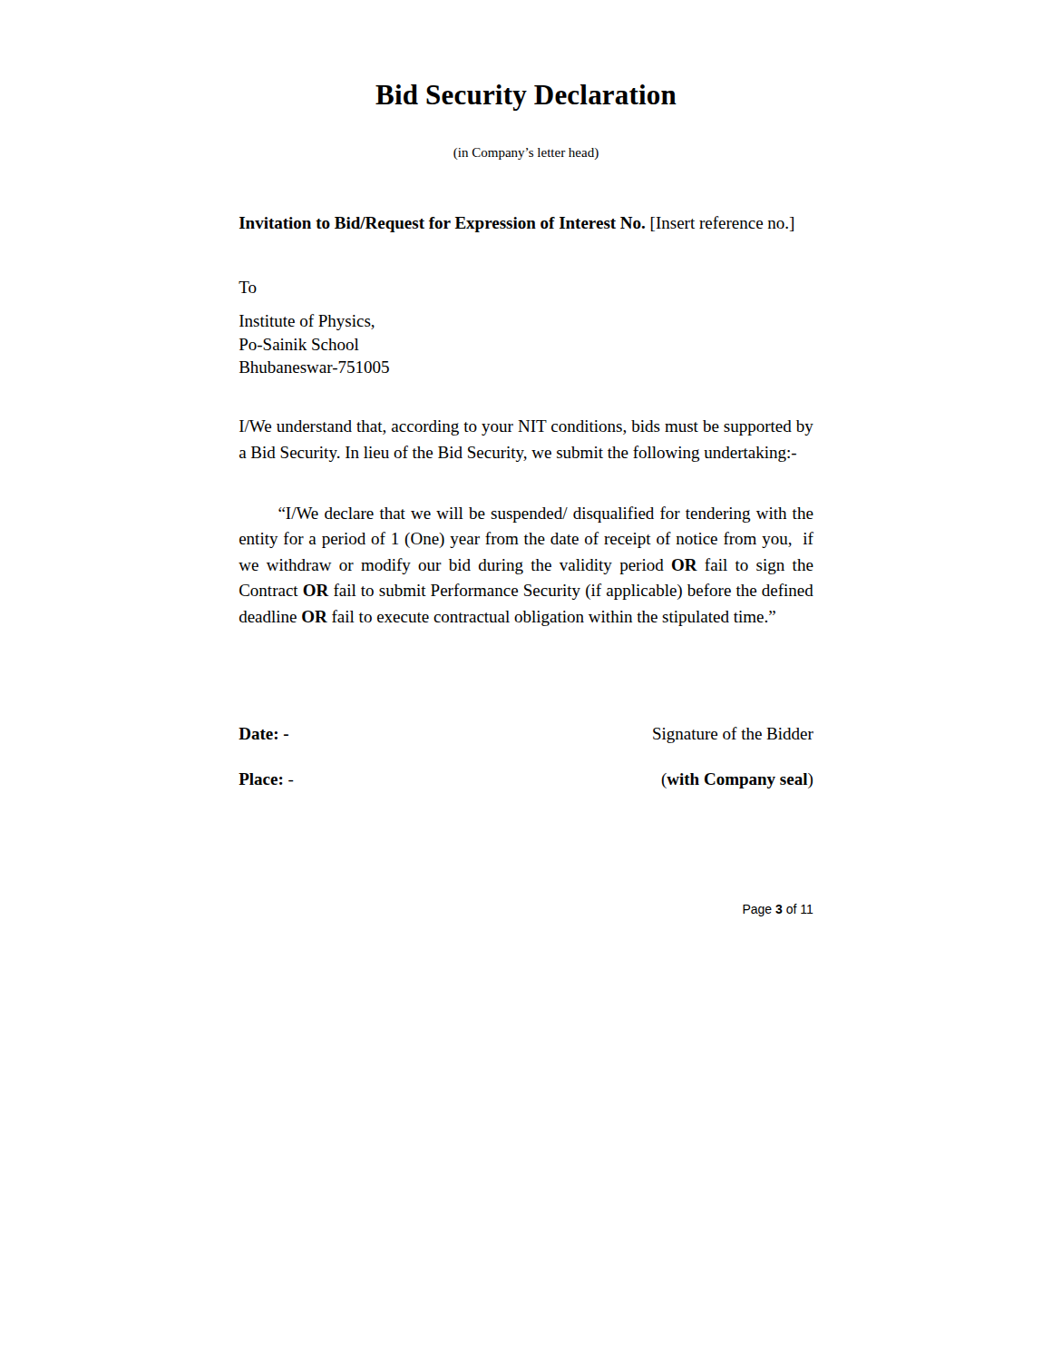Bid Security Declaration
(in Company’s letter head)
Invitation to Bid/Request for Expression of Interest No. [Insert reference no.]
To
Institute of Physics,
Po-Sainik School
Bhubaneswar-751005
I/We understand that, according to your NIT conditions, bids must be supported by a Bid Security. In lieu of the Bid Security, we submit the following undertaking:-
“I/We declare that we will be suspended/ disqualified for tendering with the entity for a period of 1 (One) year from the date of receipt of notice from you, if we withdraw or modify our bid during the validity period OR fail to sign the Contract OR fail to submit Performance Security (if applicable) before the defined deadline OR fail to execute contractual obligation within the stipulated time.”
| Date: - | Signature of the Bidder |
| Place: - | ( with Company seal ) |
Page 3 of 11